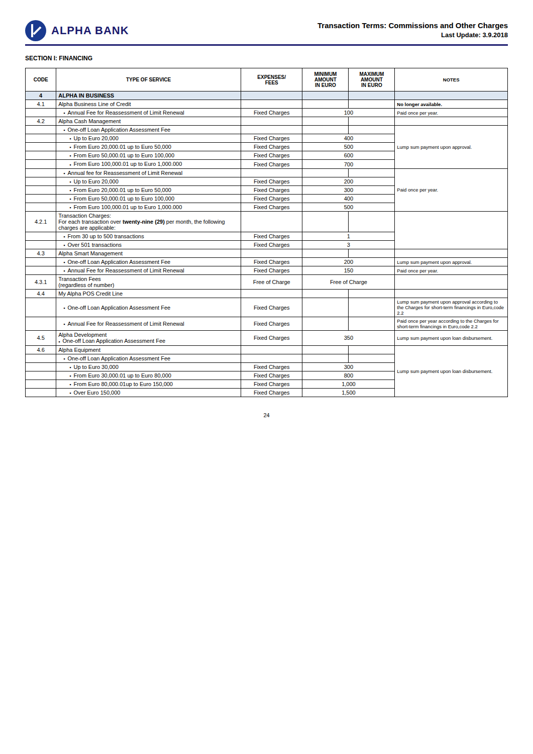ALPHA BANK
Transaction Terms: Commissions and Other Charges
Last Update: 3.9.2018
SECTION I: FINANCING
| CODE | TYPE OF SERVICE | EXPENSES/ FEES | MINIMUM AMOUNT IN EURO | MAXIMUM AMOUNT IN EURO | NOTES |
| --- | --- | --- | --- | --- | --- |
| 4 | ALPHA IN BUSINESS | | | | |
| 4.1 | Alpha Business Line of Credit | | | | No longer available. |
| | Annual Fee for Reassessment of Limit Renewal | Fixed Charges | 100 | Paid once per year. |
| 4.2 | Alpha Cash Management | | | | |
| | One-off Loan Application Assessment Fee | | | | Lump sum payment upon approval. |
| | Up to Euro 20,000 | Fixed Charges | 400 |
| | From Euro 20,000.01 up to Euro 50,000 | Fixed Charges | 500 |
| | From Euro 50,000.01 up to Euro 100,000 | Fixed Charges | 600 |
| | From Euro 100,000.01 up to Euro 1,000.000 | Fixed Charges | 700 |
| | Annual fee for Reassessment of Limit Renewal | | | | Paid once per year. |
| | Up to Euro 20,000 | Fixed Charges | 200 |
| | From Euro 20,000.01 up to Euro 50,000 | Fixed Charges | 300 |
| | From Euro 50,000.01 up to Euro 100,000 | Fixed Charges | 400 |
| | From Euro 100,000.01 up to Euro 1,000.000 | Fixed Charges | 500 |
| 4.2.1 | Transaction Charges: For each transaction over twenty-nine (29) per month, the following charges are applicable: | | | | |
| | From 30 up to 500 transactions | Fixed Charges | 1 |
| | Over 501 transactions | Fixed Charges | 3 |
| 4.3 | Alpha Smart Management | | | | |
| | One-off Loan Application Assessment Fee | Fixed Charges | 200 | Lump sum payment upon approval. |
| | Annual Fee for Reassessment of Limit Renewal | Fixed Charges | 150 | Paid once per year. |
| 4.3.1 | Transaction Fees (regardless of number) | Free of Charge | Free of Charge | |
| 4.4 | My Alpha POS Credit Line | | | | |
| | One-off Loan Application Assessment Fee | Fixed Charges | | | Lump sum payment upon approval according to the Charges for short-term financings in Euro,code 2.2 |
| | Annual Fee for Reassessment of Limit Renewal | Fixed Charges | | | Paid once per year according to the Charges for short-term financings in Euro,code 2.2 |
| 4.5 | Alpha Development One-off Loan Application Assessment Fee | Fixed Charges | 350 | Lump sum payment upon loan disbursement. |
| 4.6 | Alpha Equipment | | | | Lump sum payment upon loan disbursement. |
| | One-off Loan Application Assessment Fee | | | |
| | Up to Euro 30,000 | Fixed Charges | 300 |
| | From Euro 30,000.01 up to Euro 80,000 | Fixed Charges | 800 |
| | From Euro 80,000.01up to Euro 150,000 | Fixed Charges | 1,000 |
| | Over Euro 150,000 | Fixed Charges | 1,500 |
24